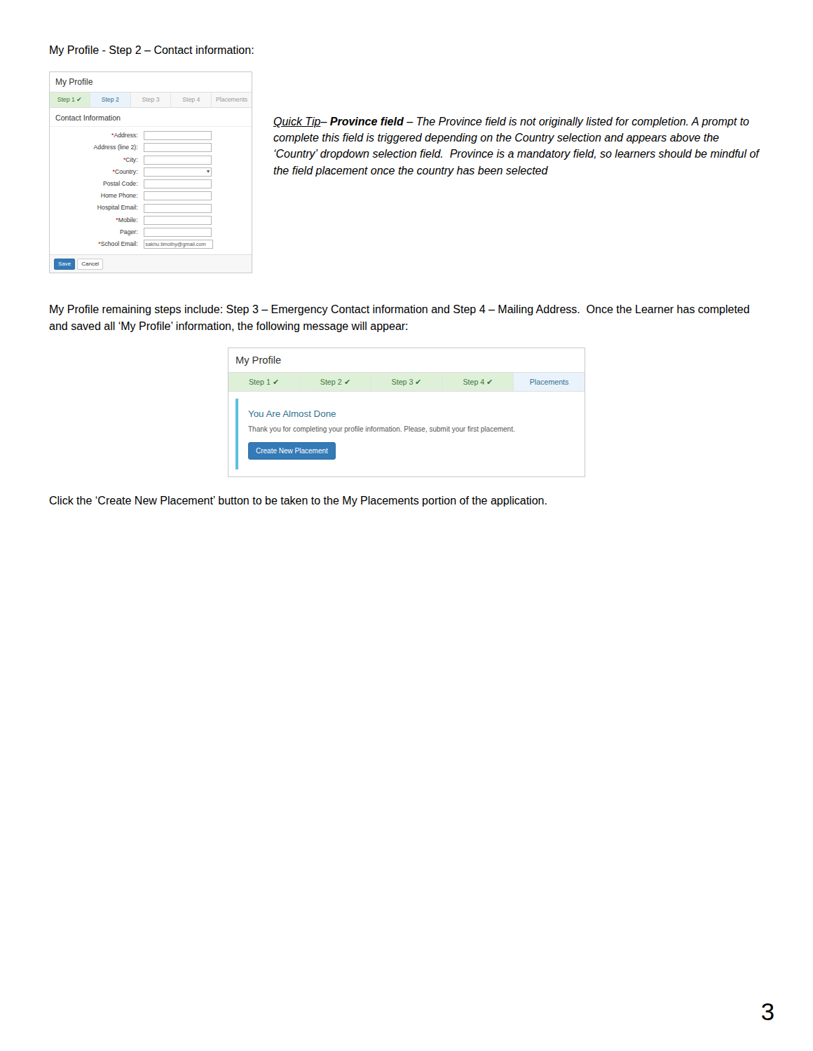My Profile - Step 2 – Contact information:
My Profile
Step 1 ✔ Step 2 Step 3 Step 4 Placements
Contact Information
| * Address: | |
| Address (line 2): | |
| * City: | |
| * Country: | |
| Postal Code: | |
| Home Phone: | |
| Hospital Email: | |
| * Mobile: | |
| Pager: | |
| * School Email: | sakhu.timothy@gmail.com |
Save Cancel
Quick Tip– Province field – The Province field is not originally listed for completion. A prompt to complete this field is triggered depending on the Country selection and appears above the ‘Country’ dropdown selection field. Province is a mandatory field, so learners should be mindful of the field placement once the country has been selected
My Profile remaining steps include: Step 3 – Emergency Contact information and Step 4 – Mailing Address. Once the Learner has completed and saved all ‘My Profile’ information, the following message will appear:
My Profile
Step 1 ✔ Step 2 ✔ Step 3 ✔ Step 4 ✔ Placements
You Are Almost Done
Thank you for completing your profile information. Please, submit your first placement.
Create New Placement
Click the ‘Create New Placement’ button to be taken to the My Placements portion of the application.
3